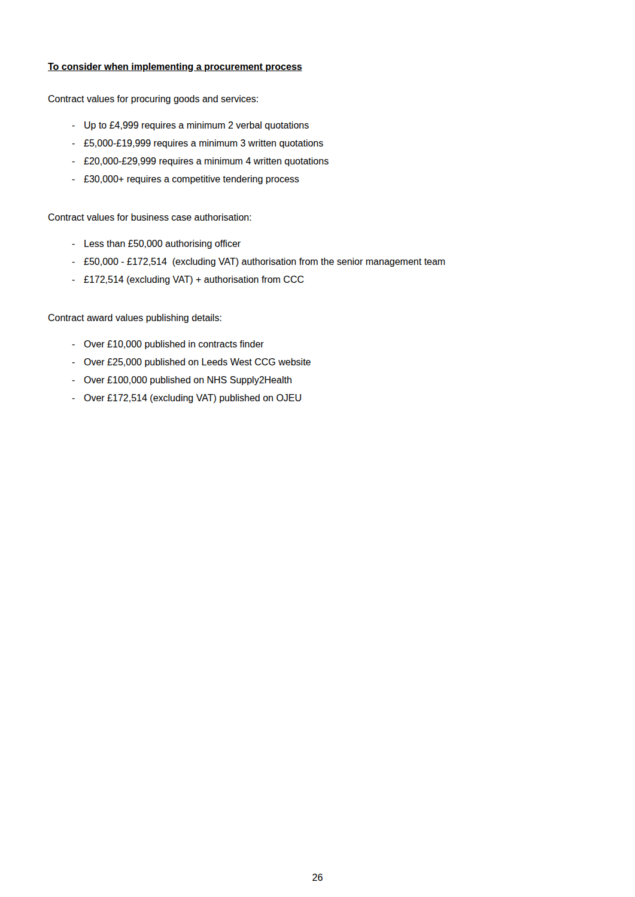To consider when implementing a procurement process
Contract values for procuring goods and services:
Up to £4,999 requires a minimum 2 verbal quotations
£5,000-£19,999 requires a minimum 3 written quotations
£20,000-£29,999 requires a minimum 4 written quotations
£30,000+ requires a competitive tendering process
Contract values for business case authorisation:
Less than £50,000 authorising officer
£50,000 - £172,514 (excluding VAT) authorisation from the senior management team
£172,514 (excluding VAT) + authorisation from CCC
Contract award values publishing details:
Over £10,000 published in contracts finder
Over £25,000 published on Leeds West CCG website
Over £100,000 published on NHS Supply2Health
Over £172,514 (excluding VAT) published on OJEU
26